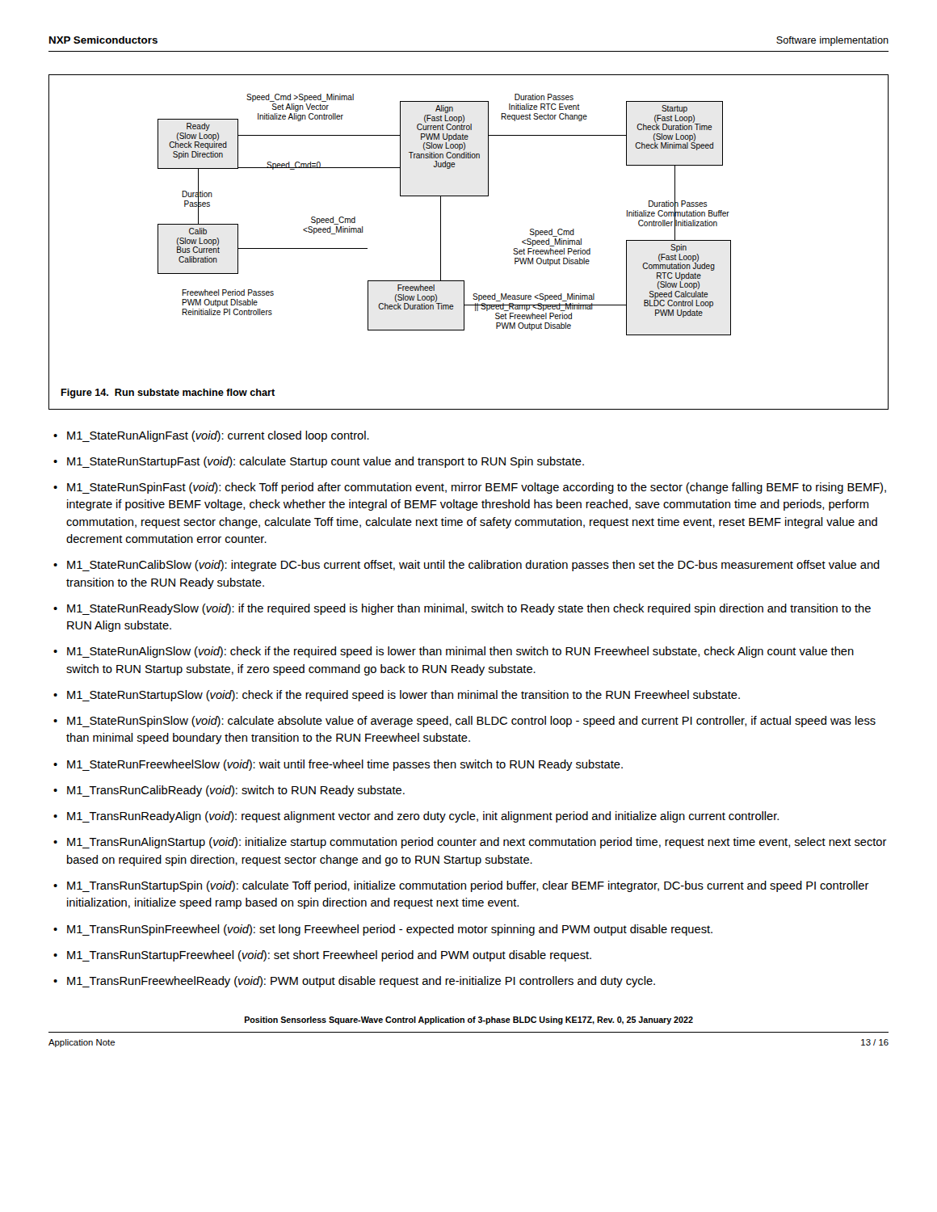NXP Semiconductors
Software implementation
Ready
(Slow Loop)
Check Required
Spin Direction
Align
(Fast Loop)
Current Control
PWM Update
(Slow Loop)
Transition Condition
Judge
Startup
(Fast Loop)
Check Duration Time
(Slow Loop)
Check Minimal Speed
Calib
(Slow Loop)
Bus Current
Calibration
Spin
(Fast Loop)
Commutation Judeg
RTC Update
(Slow Loop)
Speed Calculate
BLDC Control Loop
PWM Update
Freewheel
(Slow Loop)
Check Duration Time
Speed_Cmd >Speed_Minimal
Set Align Vector
Initialize Align Controller
Speed_Cmd=0
Duration Passes
Initialize RTC Event
Request Sector Change
Duration Passes
Initialize Commutation Buffer
Controller Initialization
Duration
Passes
Speed_Cmd
<Speed_Minimal
Speed_Cmd
<Speed_Minimal
Set Freewheel Period
PWM Output Disable
Speed_Measure <Speed_Minimal
|| Speed_Ramp <Speed_Minimal
Set Freewheel Period
PWM Output Disable
Freewheel Period Passes
PWM Output DIsable
Reinitialize PI Controllers
Figure 14. Run substate machine flow chart
M1_StateRunAlignFast (void): current closed loop control.
M1_StateRunStartupFast (void): calculate Startup count value and transport to RUN Spin substate.
M1_StateRunSpinFast (void): check Toff period after commutation event, mirror BEMF voltage according to the sector (change falling BEMF to rising BEMF), integrate if positive BEMF voltage, check whether the integral of BEMF voltage threshold has been reached, save commutation time and periods, perform commutation, request sector change, calculate Toff time, calculate next time of safety commutation, request next time event, reset BEMF integral value and decrement commutation error counter.
M1_StateRunCalibSlow (void): integrate DC-bus current offset, wait until the calibration duration passes then set the DC-bus measurement offset value and transition to the RUN Ready substate.
M1_StateRunReadySlow (void): if the required speed is higher than minimal, switch to Ready state then check required spin direction and transition to the RUN Align substate.
M1_StateRunAlignSlow (void): check if the required speed is lower than minimal then switch to RUN Freewheel substate, check Align count value then switch to RUN Startup substate, if zero speed command go back to RUN Ready substate.
M1_StateRunStartupSlow (void): check if the required speed is lower than minimal the transition to the RUN Freewheel substate.
M1_StateRunSpinSlow (void): calculate absolute value of average speed, call BLDC control loop - speed and current PI controller, if actual speed was less than minimal speed boundary then transition to the RUN Freewheel substate.
M1_StateRunFreewheelSlow (void): wait until free-wheel time passes then switch to RUN Ready substate.
M1_TransRunCalibReady (void): switch to RUN Ready substate.
M1_TransRunReadyAlign (void): request alignment vector and zero duty cycle, init alignment period and initialize align current controller.
M1_TransRunAlignStartup (void): initialize startup commutation period counter and next commutation period time, request next time event, select next sector based on required spin direction, request sector change and go to RUN Startup substate.
M1_TransRunStartupSpin (void): calculate Toff period, initialize commutation period buffer, clear BEMF integrator, DC-bus current and speed PI controller initialization, initialize speed ramp based on spin direction and request next time event.
M1_TransRunSpinFreewheel (void): set long Freewheel period - expected motor spinning and PWM output disable request.
M1_TransRunStartupFreewheel (void): set short Freewheel period and PWM output disable request.
M1_TransRunFreewheelReady (void): PWM output disable request and re-initialize PI controllers and duty cycle.
Position Sensorless Square-Wave Control Application of 3-phase BLDC Using KE17Z, Rev. 0, 25 January 2022
Application Note
13 / 16